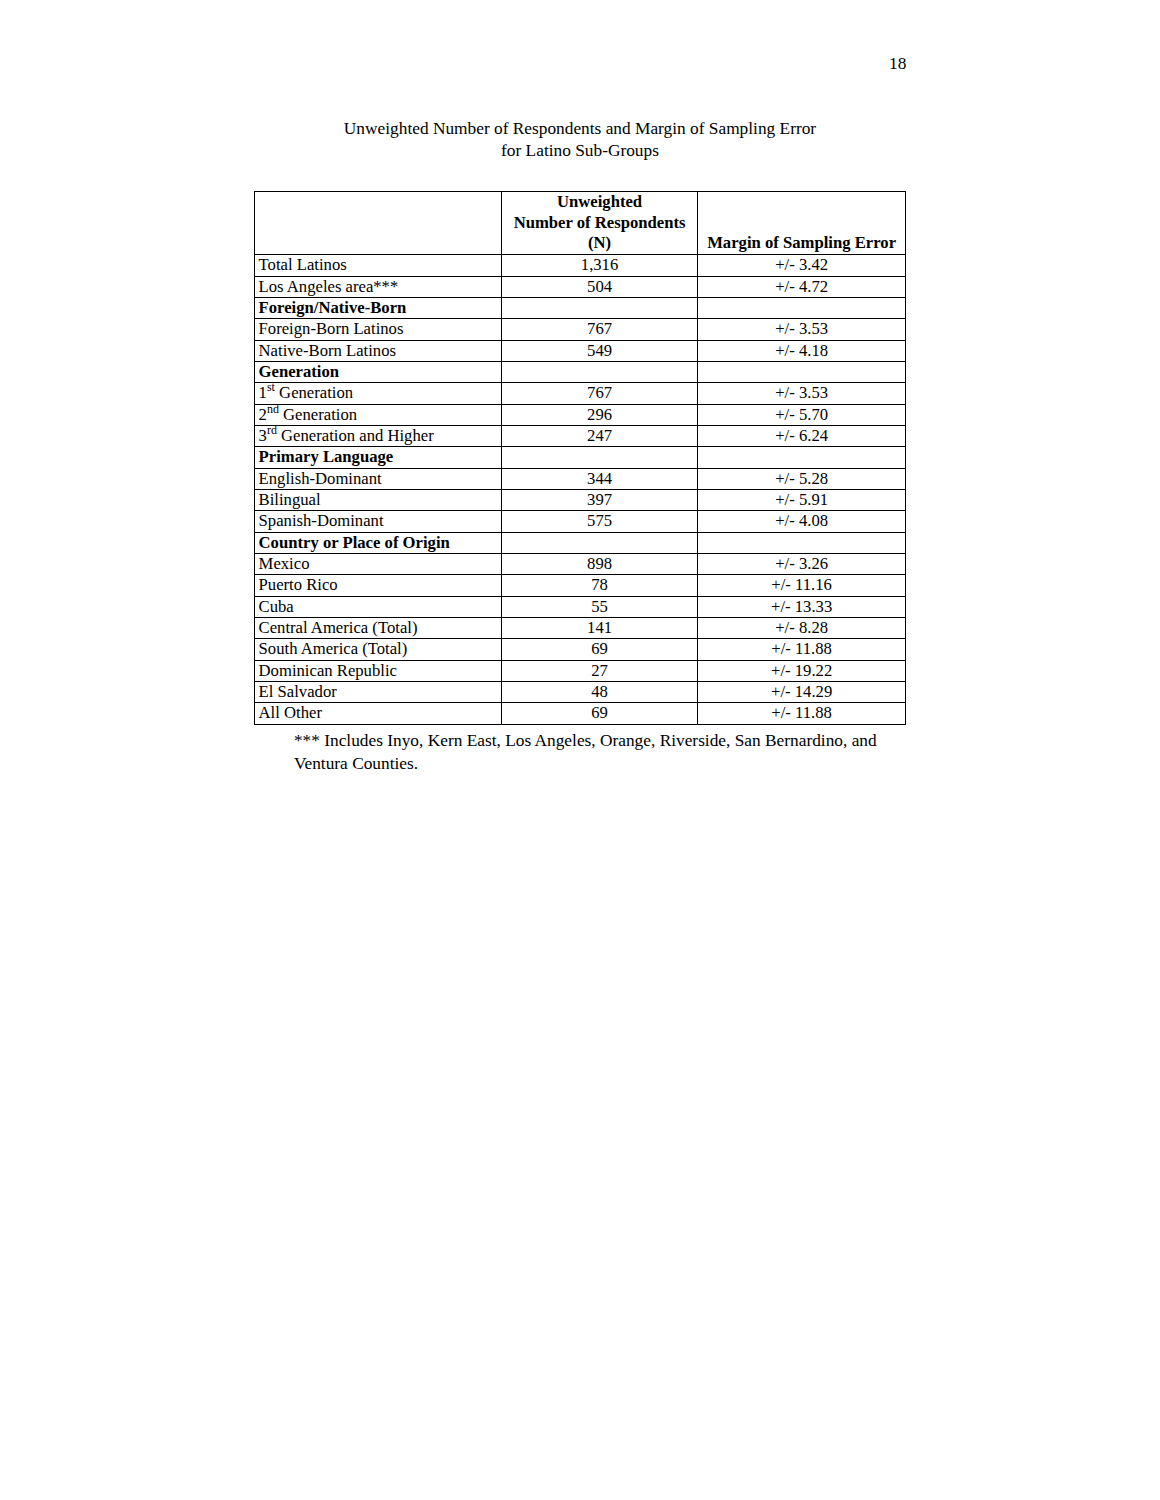18
Unweighted Number of Respondents and Margin of Sampling Error
for Latino Sub-Groups
| | Unweighted Number of Respondents (N) | Margin of Sampling Error |
| --- | --- | --- |
| Total Latinos | 1,316 | +/- 3.42 |
| Los Angeles area*** | 504 | +/- 4.72 |
| Foreign/Native-Born | | |
| Foreign-Born Latinos | 767 | +/- 3.53 |
| Native-Born Latinos | 549 | +/- 4.18 |
| Generation | | |
| 1 st Generation | 767 | +/- 3.53 |
| 2 nd Generation | 296 | +/- 5.70 |
| 3 rd Generation and Higher | 247 | +/- 6.24 |
| Primary Language | | |
| English-Dominant | 344 | +/- 5.28 |
| Bilingual | 397 | +/- 5.91 |
| Spanish-Dominant | 575 | +/- 4.08 |
| Country or Place of Origin | | |
| Mexico | 898 | +/- 3.26 |
| Puerto Rico | 78 | +/- 11.16 |
| Cuba | 55 | +/- 13.33 |
| Central America (Total) | 141 | +/- 8.28 |
| South America (Total) | 69 | +/- 11.88 |
| Dominican Republic | 27 | +/- 19.22 |
| El Salvador | 48 | +/- 14.29 |
| All Other | 69 | +/- 11.88 |
*** Includes Inyo, Kern East, Los Angeles, Orange, Riverside, San Bernardino, and Ventura Counties.